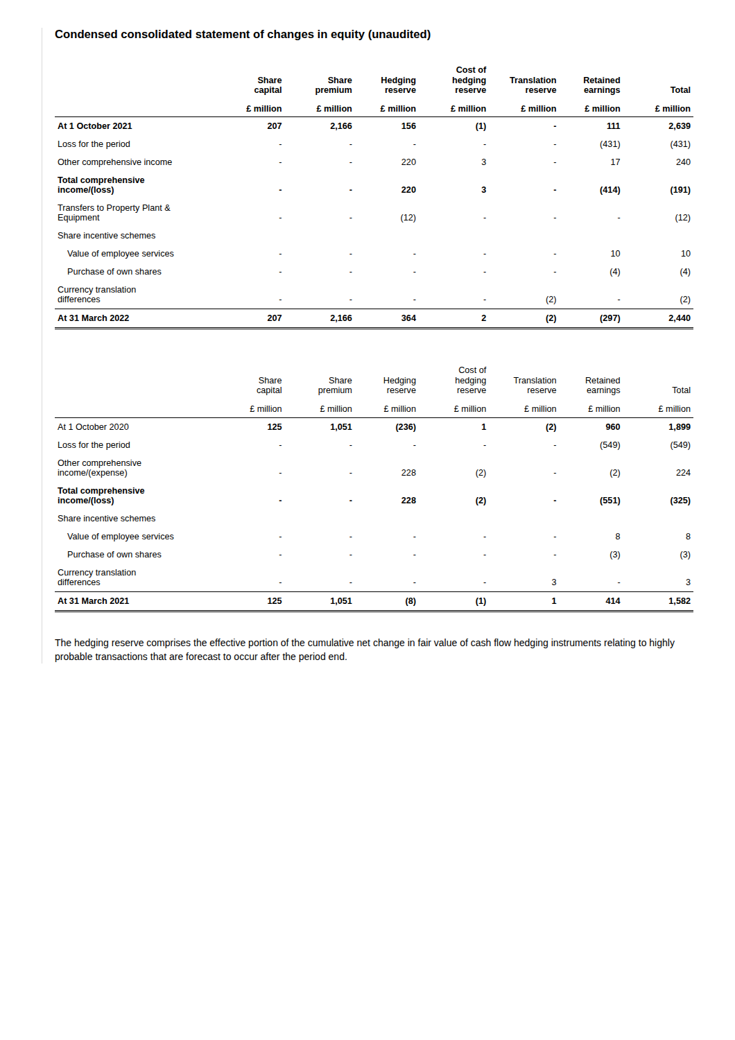Condensed consolidated statement of changes in equity (unaudited)
| | Share capital | Share premium | Hedging reserve | Cost of hedging reserve | Translation reserve | Retained earnings | Total |
| --- | --- | --- | --- | --- | --- | --- | --- |
| | £ million | £ million | £ million | £ million | £ million | £ million | £ million |
| At 1 October 2021 | 207 | 2,166 | 156 | (1) | - | 111 | 2,639 |
| Loss for the period | - | - | - | - | - | (431) | (431) |
| Other comprehensive income | - | - | 220 | 3 | - | 17 | 240 |
| Total comprehensive income/(loss) | - | - | 220 | 3 | - | (414) | (191) |
| Transfers to Property Plant & Equipment | - | - | (12) | - | - | - | (12) |
| Share incentive schemes | | | | | | | |
| Value of employee services | - | - | - | - | - | 10 | 10 |
| Purchase of own shares | - | - | - | - | - | (4) | (4) |
| Currency translation differences | - | - | - | - | (2) | - | (2) |
| At 31 March 2022 | 207 | 2,166 | 364 | 2 | (2) | (297) | 2,440 |
| | Share capital | Share premium | Hedging reserve | Cost of hedging reserve | Translation reserve | Retained earnings | Total |
| --- | --- | --- | --- | --- | --- | --- | --- |
| | £ million | £ million | £ million | £ million | £ million | £ million | £ million |
| At 1 October 2020 | 125 | 1,051 | (236) | 1 | (2) | 960 | 1,899 |
| Loss for the period | - | - | - | - | - | (549) | (549) |
| Other comprehensive income/(expense) | - | - | 228 | (2) | - | (2) | 224 |
| Total comprehensive income/(loss) | - | - | 228 | (2) | - | (551) | (325) |
| Share incentive schemes | | | | | | | |
| Value of employee services | - | - | - | - | - | 8 | 8 |
| Purchase of own shares | - | - | - | - | - | (3) | (3) |
| Currency translation differences | - | - | - | - | 3 | - | 3 |
| At 31 March 2021 | 125 | 1,051 | (8) | (1) | 1 | 414 | 1,582 |
The hedging reserve comprises the effective portion of the cumulative net change in fair value of cash flow hedging instruments relating to highly probable transactions that are forecast to occur after the period end.